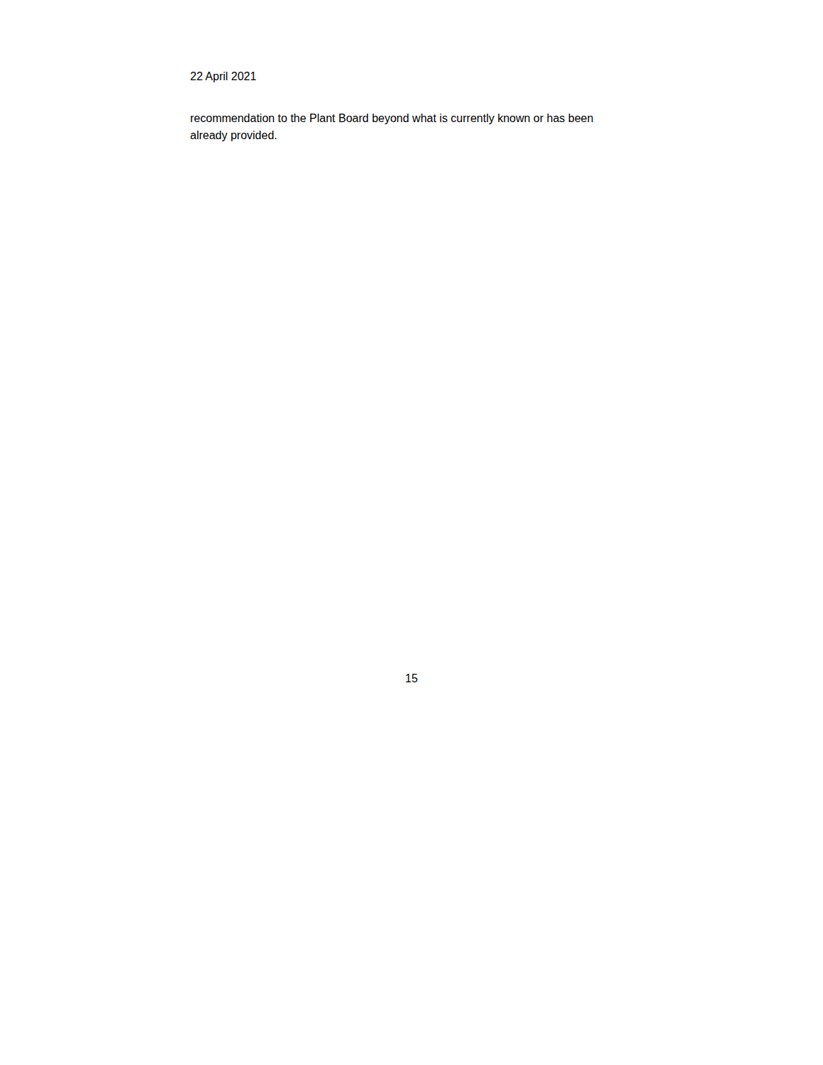22 April 2021
recommendation to the Plant Board beyond what is currently known or has been already provided.
15